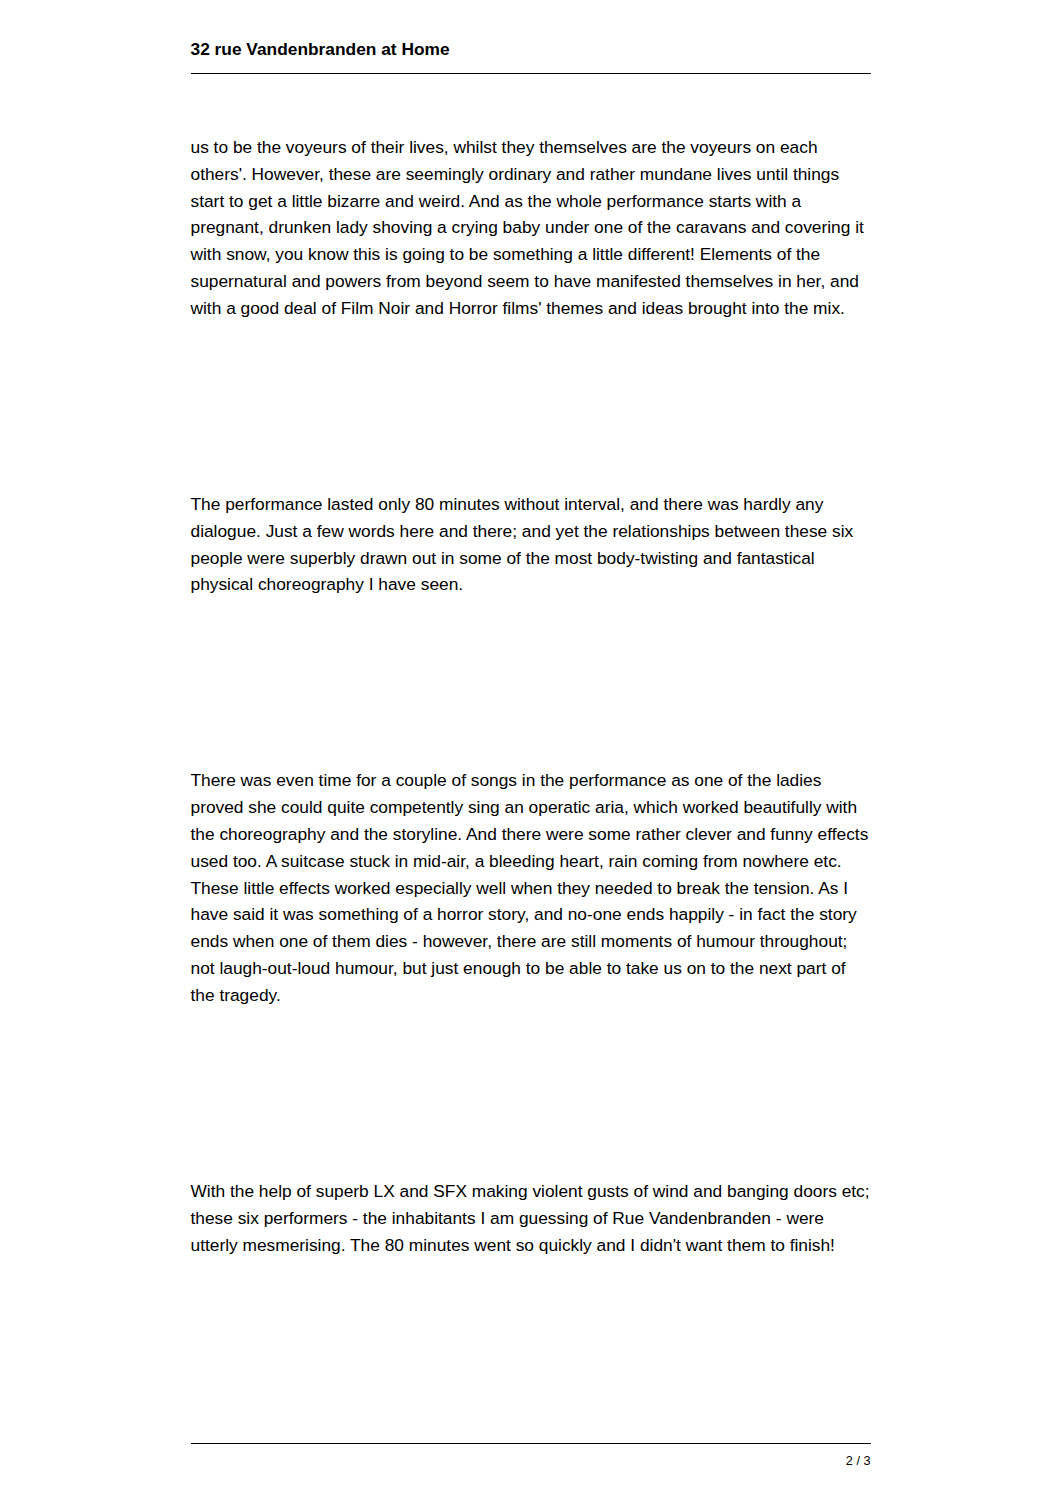32 rue Vandenbranden at Home
us to be the voyeurs of their lives, whilst they themselves are the voyeurs on each others'. However, these are seemingly ordinary and rather mundane lives until things start to get a little bizarre and weird. And as the whole performance starts with a pregnant, drunken lady shoving a crying baby under one of the caravans and covering it with snow, you know this is going to be something a little different! Elements of the supernatural and powers from beyond seem to have manifested themselves in her, and with a good deal of Film Noir and Horror films' themes and ideas brought into the mix.
The performance lasted only 80 minutes without interval, and there was hardly any dialogue. Just a few words here and there; and yet the relationships between these six people were superbly drawn out in some of the most body-twisting and fantastical physical choreography I have seen.
There was even time for a couple of songs in the performance as one of the ladies proved she could quite competently sing an operatic aria, which worked beautifully with the choreography and the storyline. And there were some rather clever and funny effects used too. A suitcase stuck in mid-air, a bleeding heart, rain coming from nowhere etc. These little effects worked especially well when they needed to break the tension. As I have said it was something of a horror story, and no-one ends happily - in fact the story ends when one of them dies - however, there are still moments of humour throughout; not laugh-out-loud humour, but just enough to be able to take us on to the next part of the tragedy.
With the help of superb LX and SFX making violent gusts of wind and banging doors etc; these six performers - the inhabitants I am guessing of Rue Vandenbranden - were utterly mesmerising. The 80 minutes went so quickly and I didn't want them to finish!
2 / 3